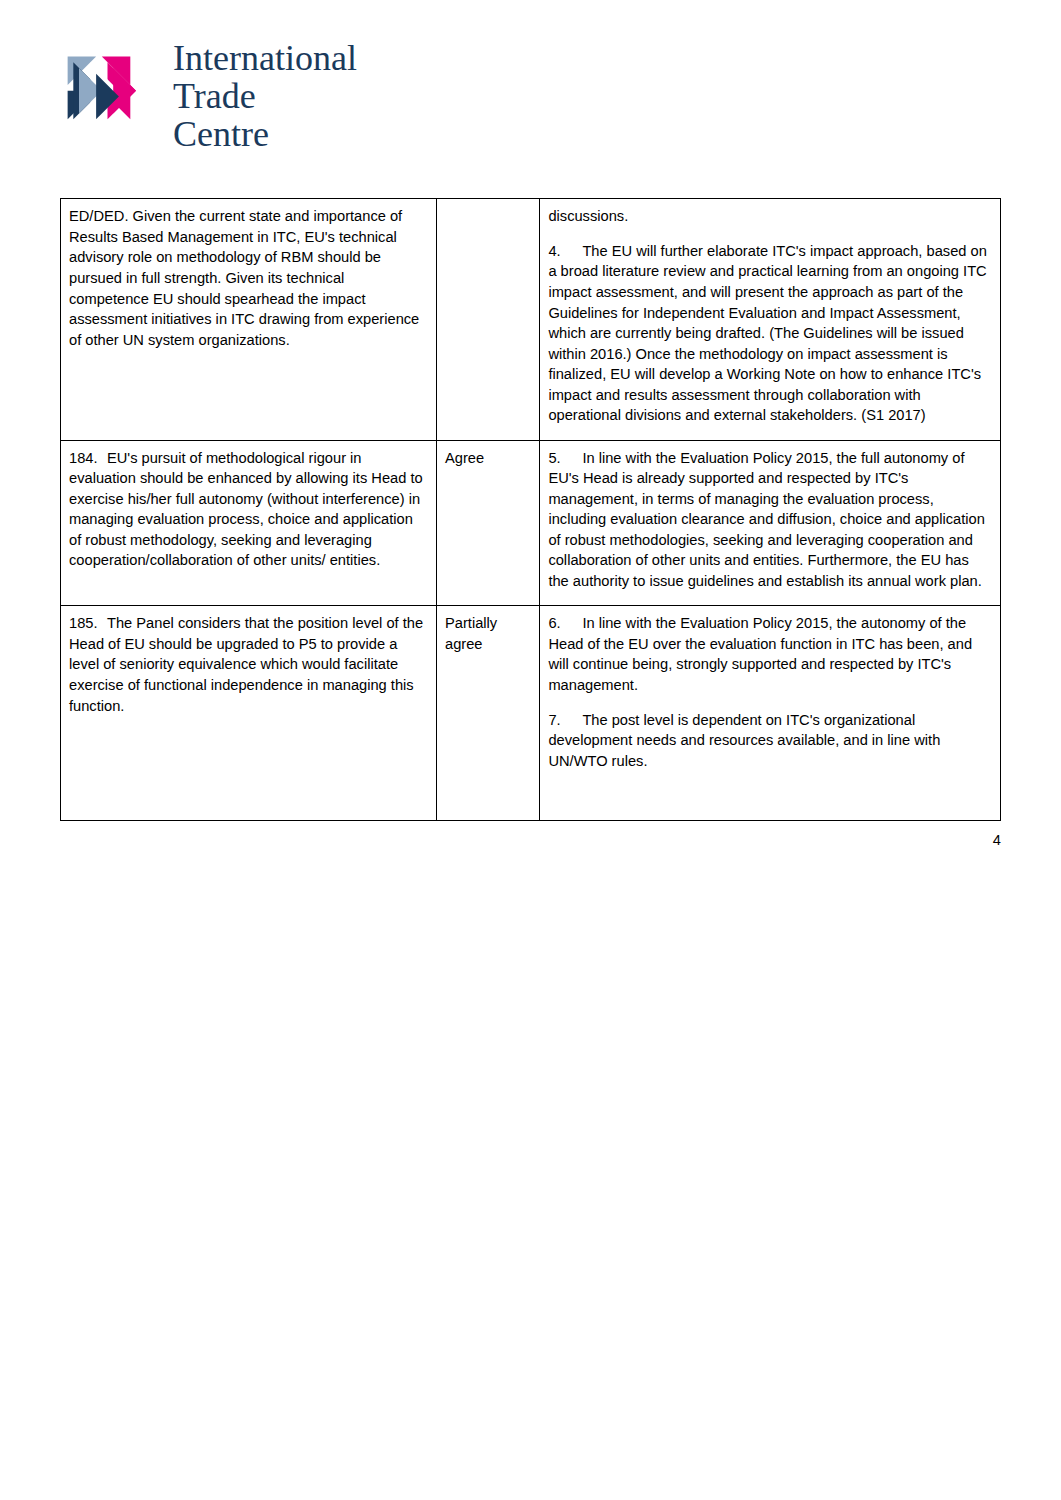International
Trade
Centre
| ED/DED. Given the current state and importance of Results Based Management in ITC, EU's technical advisory role on methodology of RBM should be pursued in full strength. Given its technical competence EU should spearhead the impact assessment initiatives in ITC drawing from experience of other UN system organizations. | | discussions. 4. The EU will further elaborate ITC's impact approach, based on a broad literature review and practical learning from an ongoing ITC impact assessment, and will present the approach as part of the Guidelines for Independent Evaluation and Impact Assessment, which are currently being drafted. (The Guidelines will be issued within 2016.) Once the methodology on impact assessment is finalized, EU will develop a Working Note on how to enhance ITC's impact and results assessment through collaboration with operational divisions and external stakeholders. (S1 2017) |
| 184. EU's pursuit of methodological rigour in evaluation should be enhanced by allowing its Head to exercise his/her full autonomy (without interference) in managing evaluation process, choice and application of robust methodology, seeking and leveraging cooperation/collaboration of other units/ entities. | Agree | 5. In line with the Evaluation Policy 2015, the full autonomy of EU's Head is already supported and respected by ITC's management, in terms of managing the evaluation process, including evaluation clearance and diffusion, choice and application of robust methodologies, seeking and leveraging cooperation and collaboration of other units and entities. Furthermore, the EU has the authority to issue guidelines and establish its annual work plan. |
| 185. The Panel considers that the position level of the Head of EU should be upgraded to P5 to provide a level of seniority equivalence which would facilitate exercise of functional independence in managing this function. | Partially agree | 6. In line with the Evaluation Policy 2015, the autonomy of the Head of the EU over the evaluation function in ITC has been, and will continue being, strongly supported and respected by ITC's management. 7. The post level is dependent on ITC's organizational development needs and resources available, and in line with UN/WTO rules. |
4